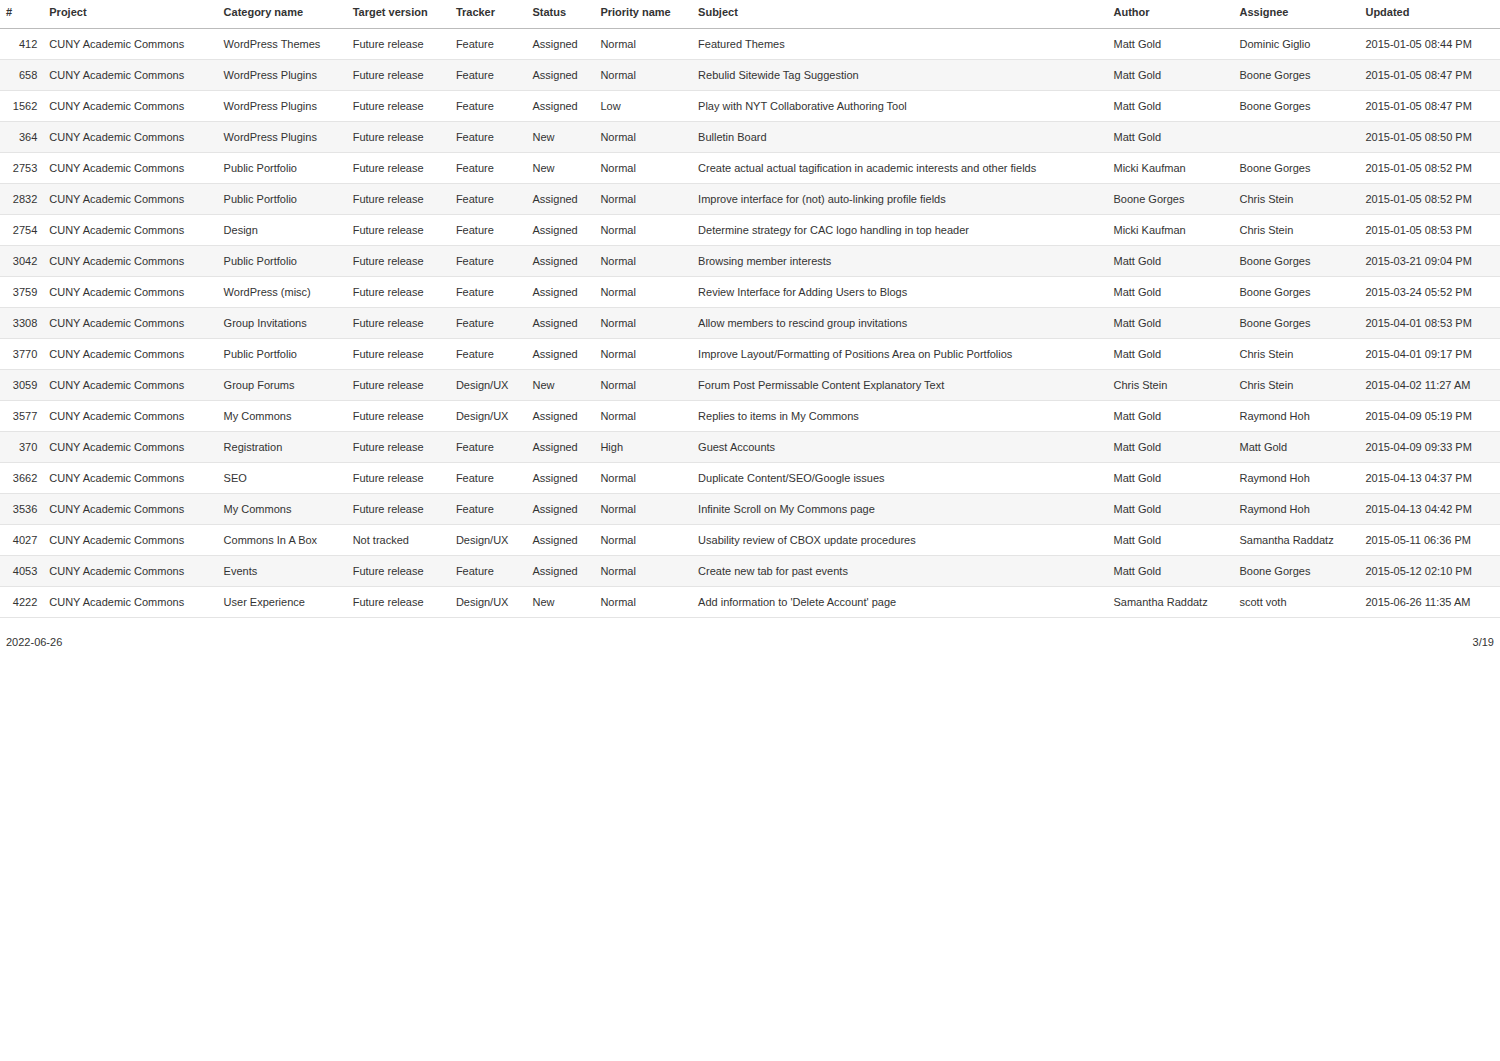| # | Project | Category name | Target version | Tracker | Status | Priority name | Subject | Author | Assignee | Updated |
| --- | --- | --- | --- | --- | --- | --- | --- | --- | --- | --- |
| 412 | CUNY Academic Commons | WordPress Themes | Future release | Feature | Assigned | Normal | Featured Themes | Matt Gold | Dominic Giglio | 2015-01-05 08:44 PM |
| 658 | CUNY Academic Commons | WordPress Plugins | Future release | Feature | Assigned | Normal | Rebulid Sitewide Tag Suggestion | Matt Gold | Boone Gorges | 2015-01-05 08:47 PM |
| 1562 | CUNY Academic Commons | WordPress Plugins | Future release | Feature | Assigned | Low | Play with NYT Collaborative Authoring Tool | Matt Gold | Boone Gorges | 2015-01-05 08:47 PM |
| 364 | CUNY Academic Commons | WordPress Plugins | Future release | Feature | New | Normal | Bulletin Board | Matt Gold | | 2015-01-05 08:50 PM |
| 2753 | CUNY Academic Commons | Public Portfolio | Future release | Feature | New | Normal | Create actual actual tagification in academic interests and other fields | Micki Kaufman | Boone Gorges | 2015-01-05 08:52 PM |
| 2832 | CUNY Academic Commons | Public Portfolio | Future release | Feature | Assigned | Normal | Improve interface for (not) auto-linking profile fields | Boone Gorges | Chris Stein | 2015-01-05 08:52 PM |
| 2754 | CUNY Academic Commons | Design | Future release | Feature | Assigned | Normal | Determine strategy for CAC logo handling in top header | Micki Kaufman | Chris Stein | 2015-01-05 08:53 PM |
| 3042 | CUNY Academic Commons | Public Portfolio | Future release | Feature | Assigned | Normal | Browsing member interests | Matt Gold | Boone Gorges | 2015-03-21 09:04 PM |
| 3759 | CUNY Academic Commons | WordPress (misc) | Future release | Feature | Assigned | Normal | Review Interface for Adding Users to Blogs | Matt Gold | Boone Gorges | 2015-03-24 05:52 PM |
| 3308 | CUNY Academic Commons | Group Invitations | Future release | Feature | Assigned | Normal | Allow members to rescind group invitations | Matt Gold | Boone Gorges | 2015-04-01 08:53 PM |
| 3770 | CUNY Academic Commons | Public Portfolio | Future release | Feature | Assigned | Normal | Improve Layout/Formatting of Positions Area on Public Portfolios | Matt Gold | Chris Stein | 2015-04-01 09:17 PM |
| 3059 | CUNY Academic Commons | Group Forums | Future release | Design/UX | New | Normal | Forum Post Permissable Content Explanatory Text | Chris Stein | Chris Stein | 2015-04-02 11:27 AM |
| 3577 | CUNY Academic Commons | My Commons | Future release | Design/UX | Assigned | Normal | Replies to items in My Commons | Matt Gold | Raymond Hoh | 2015-04-09 05:19 PM |
| 370 | CUNY Academic Commons | Registration | Future release | Feature | Assigned | High | Guest Accounts | Matt Gold | Matt Gold | 2015-04-09 09:33 PM |
| 3662 | CUNY Academic Commons | SEO | Future release | Feature | Assigned | Normal | Duplicate Content/SEO/Google issues | Matt Gold | Raymond Hoh | 2015-04-13 04:37 PM |
| 3536 | CUNY Academic Commons | My Commons | Future release | Feature | Assigned | Normal | Infinite Scroll on My Commons page | Matt Gold | Raymond Hoh | 2015-04-13 04:42 PM |
| 4027 | CUNY Academic Commons | Commons In A Box | Not tracked | Design/UX | Assigned | Normal | Usability review of CBOX update procedures | Matt Gold | Samantha Raddatz | 2015-05-11 06:36 PM |
| 4053 | CUNY Academic Commons | Events | Future release | Feature | Assigned | Normal | Create new tab for past events | Matt Gold | Boone Gorges | 2015-05-12 02:10 PM |
| 4222 | CUNY Academic Commons | User Experience | Future release | Design/UX | New | Normal | Add information to 'Delete Account' page | Samantha Raddatz | scott voth | 2015-06-26 11:35 AM |
2022-06-26
3/19